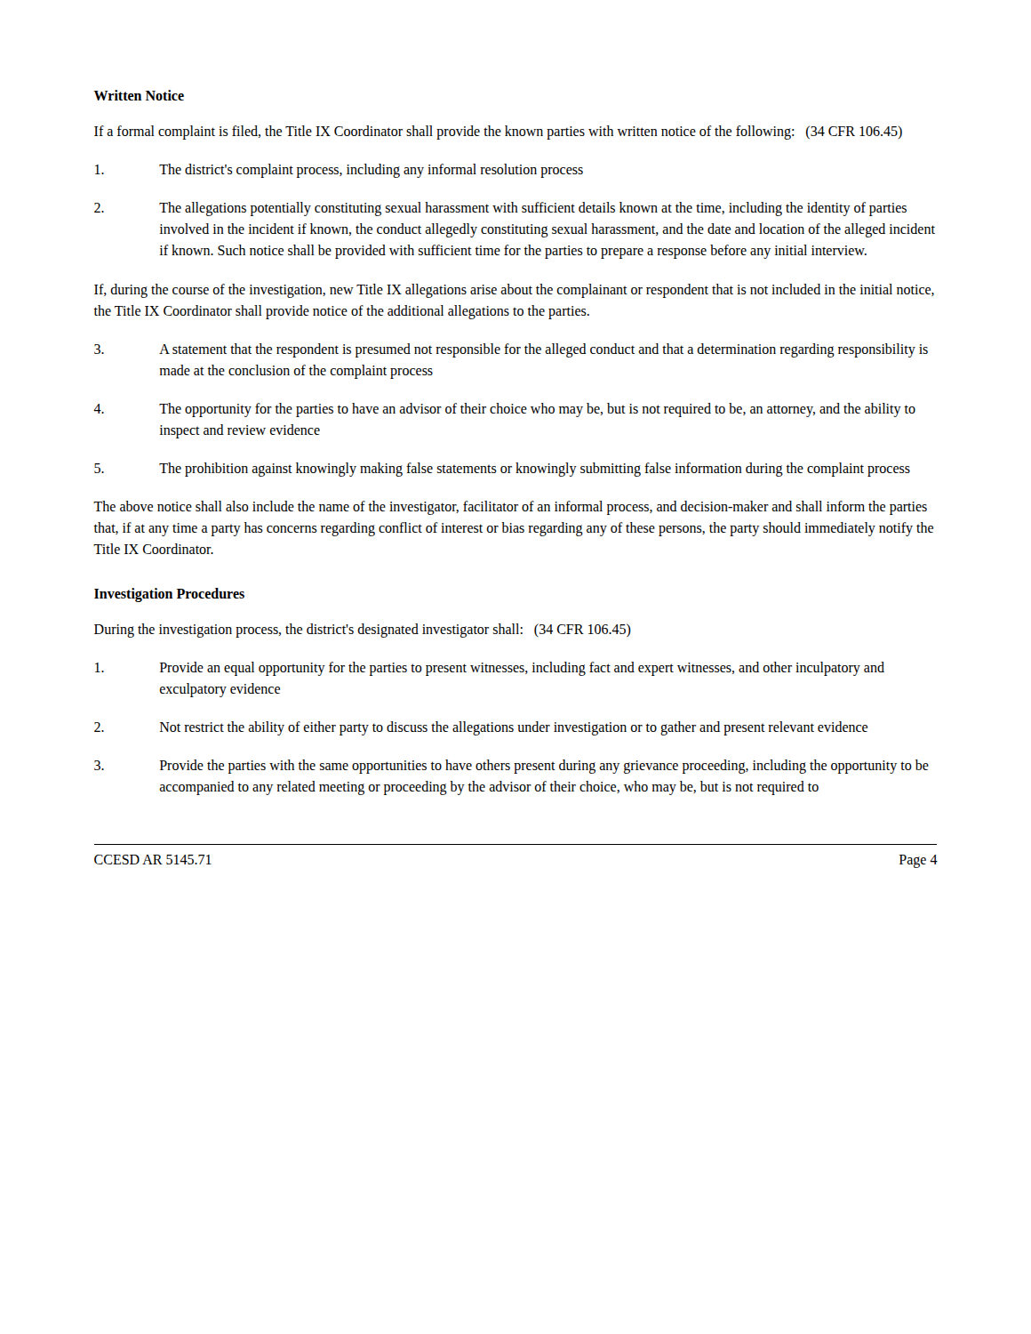Written Notice
If a formal complaint is filed, the Title IX Coordinator shall provide the known parties with written notice of the following: (34 CFR 106.45)
The district's complaint process, including any informal resolution process
The allegations potentially constituting sexual harassment with sufficient details known at the time, including the identity of parties involved in the incident if known, the conduct allegedly constituting sexual harassment, and the date and location of the alleged incident if known. Such notice shall be provided with sufficient time for the parties to prepare a response before any initial interview.
If, during the course of the investigation, new Title IX allegations arise about the complainant or respondent that is not included in the initial notice, the Title IX Coordinator shall provide notice of the additional allegations to the parties.
A statement that the respondent is presumed not responsible for the alleged conduct and that a determination regarding responsibility is made at the conclusion of the complaint process
The opportunity for the parties to have an advisor of their choice who may be, but is not required to be, an attorney, and the ability to inspect and review evidence
The prohibition against knowingly making false statements or knowingly submitting false information during the complaint process
The above notice shall also include the name of the investigator, facilitator of an informal process, and decision-maker and shall inform the parties that, if at any time a party has concerns regarding conflict of interest or bias regarding any of these persons, the party should immediately notify the Title IX Coordinator.
Investigation Procedures
During the investigation process, the district's designated investigator shall: (34 CFR 106.45)
Provide an equal opportunity for the parties to present witnesses, including fact and expert witnesses, and other inculpatory and exculpatory evidence
Not restrict the ability of either party to discuss the allegations under investigation or to gather and present relevant evidence
Provide the parties with the same opportunities to have others present during any grievance proceeding, including the opportunity to be accompanied to any related meeting or proceeding by the advisor of their choice, who may be, but is not required to
CCESD AR 5145.71 Page 4